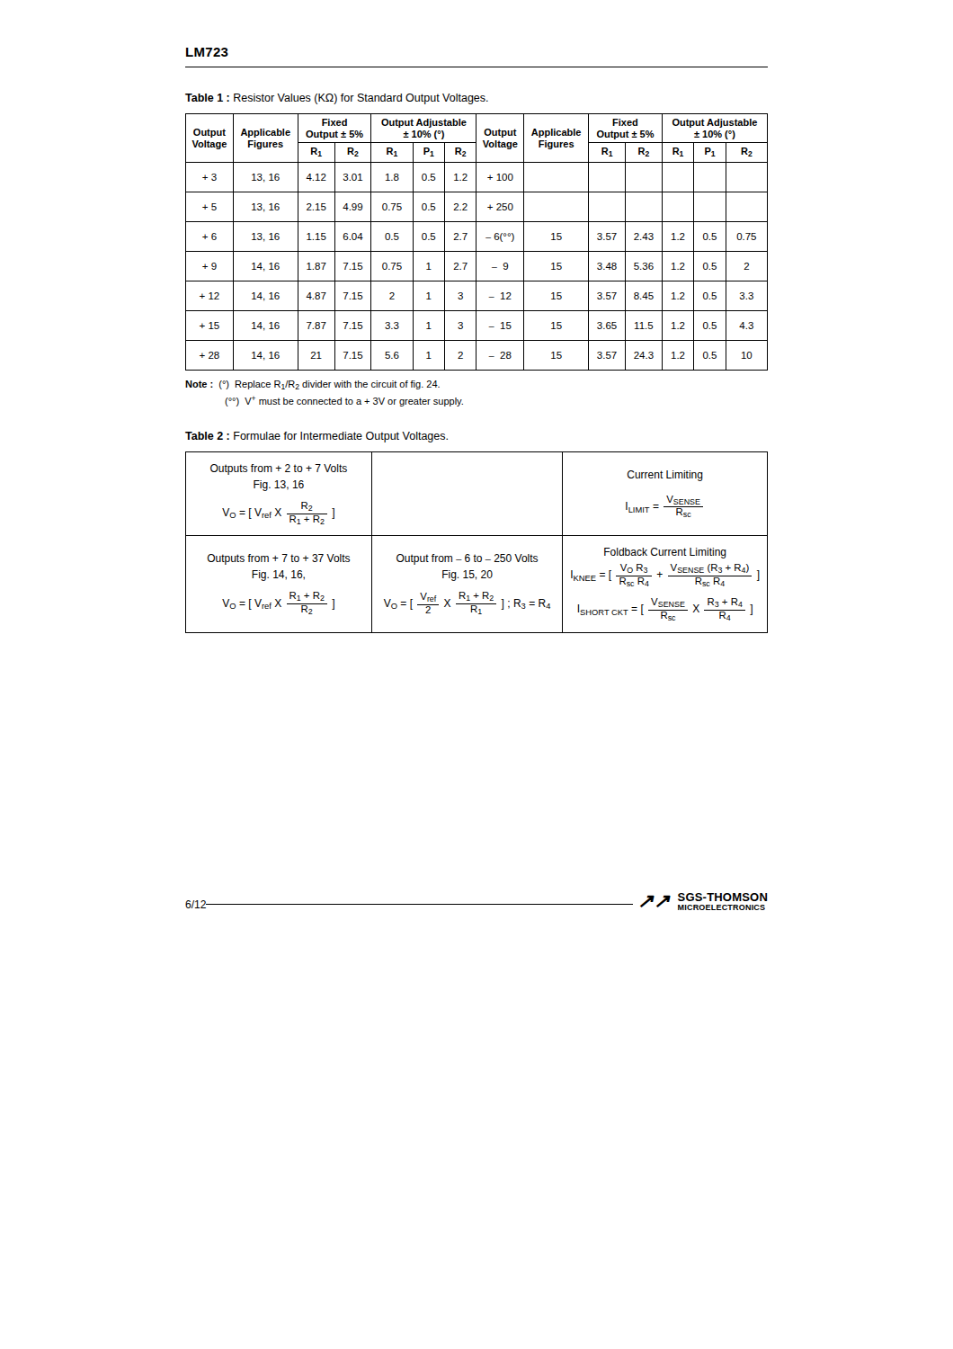LM723
Table 1 : Resistor Values (KΩ) for Standard Output Voltages.
| Output Voltage | Applicable Figures | Fixed Output ± 5% | Output Adjustable ± 10% (°) | Output Voltage | Applicable Figures | Fixed Output ± 5% | Output Adjustable ± 10% (°) |
| --- | --- | --- | --- | --- | --- | --- | --- |
| R 1 | R 2 | R 1 | P 1 | R 2 | R 1 | R 2 | R 1 | P 1 | R 2 |
| + 3 | 13, 16 | 4.12 | 3.01 | 1.8 | 0.5 | 1.2 | + 100 | | | | | | |
| + 5 | 13, 16 | 2.15 | 4.99 | 0.75 | 0.5 | 2.2 | + 250 | | | | | | |
| + 6 | 13, 16 | 1.15 | 6.04 | 0.5 | 0.5 | 2.7 | – 6(°°) | 15 | 3.57 | 2.43 | 1.2 | 0.5 | 0.75 |
| + 9 | 14, 16 | 1.87 | 7.15 | 0.75 | 1 | 2.7 | – 9 | 15 | 3.48 | 5.36 | 1.2 | 0.5 | 2 |
| + 12 | 14, 16 | 4.87 | 7.15 | 2 | 1 | 3 | – 12 | 15 | 3.57 | 8.45 | 1.2 | 0.5 | 3.3 |
| + 15 | 14, 16 | 7.87 | 7.15 | 3.3 | 1 | 3 | – 15 | 15 | 3.65 | 11.5 | 1.2 | 0.5 | 4.3 |
| + 28 | 14, 16 | 21 | 7.15 | 5.6 | 1 | 2 | – 28 | 15 | 3.57 | 24.3 | 1.2 | 0.5 | 10 |
Note : (°) Replace R1/R2 divider with the circuit of fig. 24. (°°) V+ must be connected to a + 3V or greater supply.
Table 2 : Formulae for Intermediate Output Voltages.
| Outputs from + 2 to + 7 Volts Fig. 13, 16 V O = [ V ref X R 2 R 1 + R 2 ] | | Current Limiting I LIMIT = V SENSE R sc |
| Outputs from + 7 to + 37 Volts Fig. 14, 16, V O = [ V ref X R 1 + R 2 R 2 ] | Output from – 6 to – 250 Volts Fig. 15, 20 V O = [ V ref 2 X R 1 + R 2 R 1 ] ; R 3 = R 4 | Foldback Current Limiting I KNEE = [ V O R 3 R sc R 4 + V SENSE (R 3 + R 4 ) R sc R 4 ] I SHORT CKT = [ V SENSE R sc X R 3 + R 4 R 4 ] |
6/12
↗↗ SGS-THOMSON MICROELECTRONICS